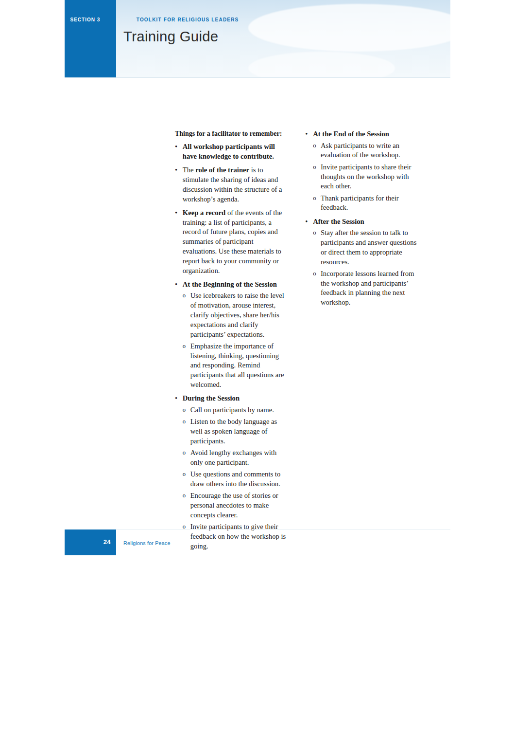Section 3
Toolkit for Religious Leaders
Training Guide
Things for a facilitator to remember:
All workshop participants will have knowledge to contribute.
The role of the trainer is to stimulate the sharing of ideas and discussion within the structure of a workshop’s agenda.
Keep a record of the events of the training: a list of participants, a record of future plans, copies and summaries of participant evaluations. Use these materials to report back to your community or organization.
At the Beginning of the Session
Use icebreakers to raise the level of motivation, arouse interest, clarify objectives, share her/his expectations and clarify participants’ expectations.
Emphasize the importance of listening, thinking, questioning and responding. Remind participants that all questions are welcomed.
During the Session
Call on participants by name.
Listen to the body language as well as spoken language of participants.
Avoid lengthy exchanges with only one participant.
Use questions and comments to draw others into the discussion.
Encourage the use of stories or personal anecdotes to make concepts clearer.
Invite participants to give their feedback on how the workshop is going.
At the End of the Session
Ask participants to write an evaluation of the workshop.
Invite participants to share their thoughts on the workshop with each other.
Thank participants for their feedback.
After the Session
Stay after the session to talk to participants and answer questions or direct them to appropriate resources.
Incorporate lessons learned from the workshop and participants’ feedback in planning the next workshop.
24
Religions for Peace